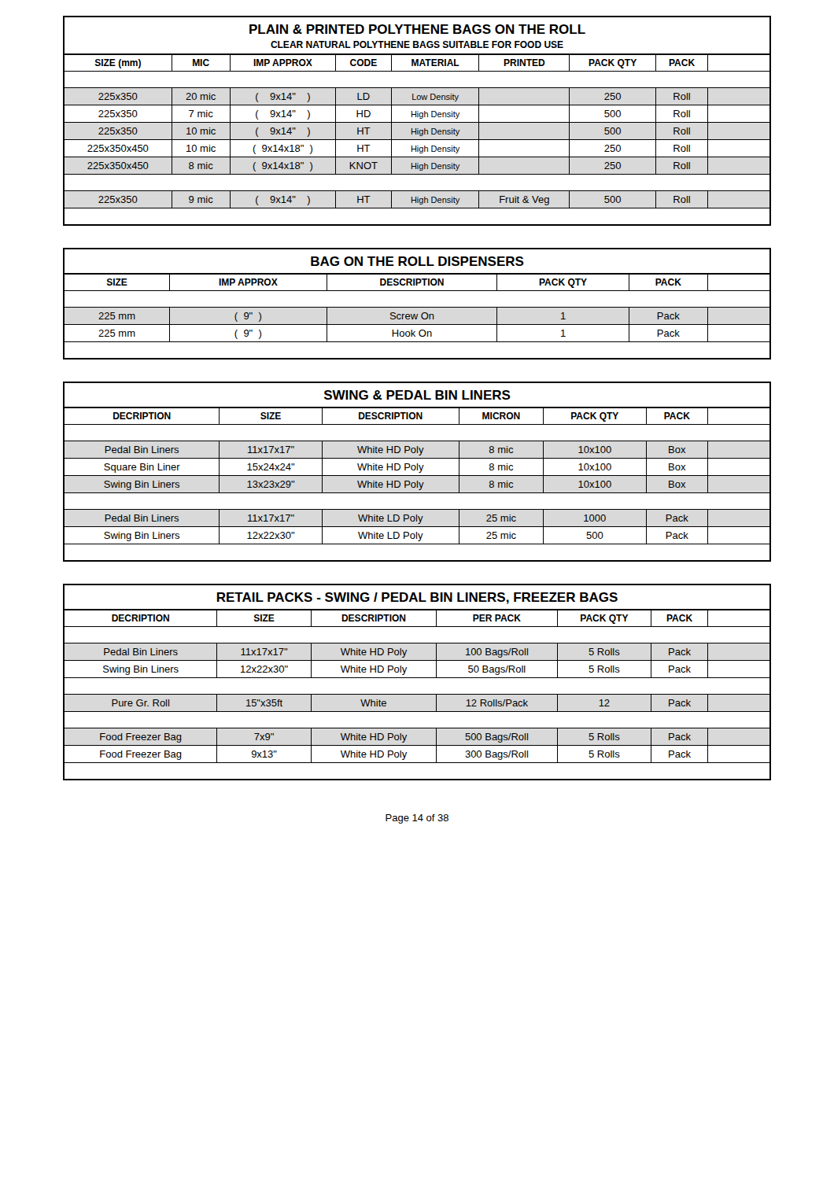PLAIN & PRINTED POLYTHENE BAGS ON THE ROLL CLEAR NATURAL POLYTHENE BAGS SUITABLE FOR FOOD USE
| SIZE (mm) | MIC | IMP APPROX | CODE | MATERIAL | PRINTED | PACK QTY | PACK | |
| --- | --- | --- | --- | --- | --- | --- | --- | --- |
| 225x350 | 20 mic | ( 9x14" ) | LD | Low Density | | 250 | Roll | |
| 225x350 | 7 mic | ( 9x14" ) | HD | High Density | | 500 | Roll | |
| 225x350 | 10 mic | ( 9x14" ) | HT | High Density | | 500 | Roll | |
| 225x350x450 | 10 mic | ( 9x14x18" ) | HT | High Density | | 250 | Roll | |
| 225x350x450 | 8 mic | ( 9x14x18" ) | KNOT | High Density | | 250 | Roll | |
| 225x350 | 9 mic | ( 9x14" ) | HT | High Density | Fruit & Veg | 500 | Roll | |
BAG ON THE ROLL DISPENSERS
| SIZE | IMP APPROX | DESCRIPTION | PACK QTY | PACK | |
| --- | --- | --- | --- | --- | --- |
| 225 mm | ( 9" ) | Screw On | 1 | Pack | |
| 225 mm | ( 9" ) | Hook On | 1 | Pack | |
SWING & PEDAL BIN LINERS
| DECRIPTION | SIZE | DESCRIPTION | MICRON | PACK QTY | PACK | |
| --- | --- | --- | --- | --- | --- | --- |
| Pedal Bin Liners | 11x17x17" | White HD Poly | 8 mic | 10x100 | Box | |
| Square Bin Liner | 15x24x24" | White HD Poly | 8 mic | 10x100 | Box | |
| Swing Bin Liners | 13x23x29" | White HD Poly | 8 mic | 10x100 | Box | |
| Pedal Bin Liners | 11x17x17" | White LD Poly | 25 mic | 1000 | Pack | |
| Swing Bin Liners | 12x22x30" | White LD Poly | 25 mic | 500 | Pack | |
RETAIL PACKS - SWING / PEDAL BIN LINERS, FREEZER BAGS
| DECRIPTION | SIZE | DESCRIPTION | PER PACK | PACK QTY | PACK | |
| --- | --- | --- | --- | --- | --- | --- |
| Pedal Bin Liners | 11x17x17" | White HD Poly | 100 Bags/Roll | 5 Rolls | Pack | |
| Swing Bin Liners | 12x22x30" | White HD Poly | 50 Bags/Roll | 5 Rolls | Pack | |
| Pure Gr. Roll | 15"x35ft | White | 12 Rolls/Pack | 12 | Pack | |
| Food Freezer Bag | 7x9" | White HD Poly | 500 Bags/Roll | 5 Rolls | Pack | |
| Food Freezer Bag | 9x13" | White HD Poly | 300 Bags/Roll | 5 Rolls | Pack | |
Page 14 of 38